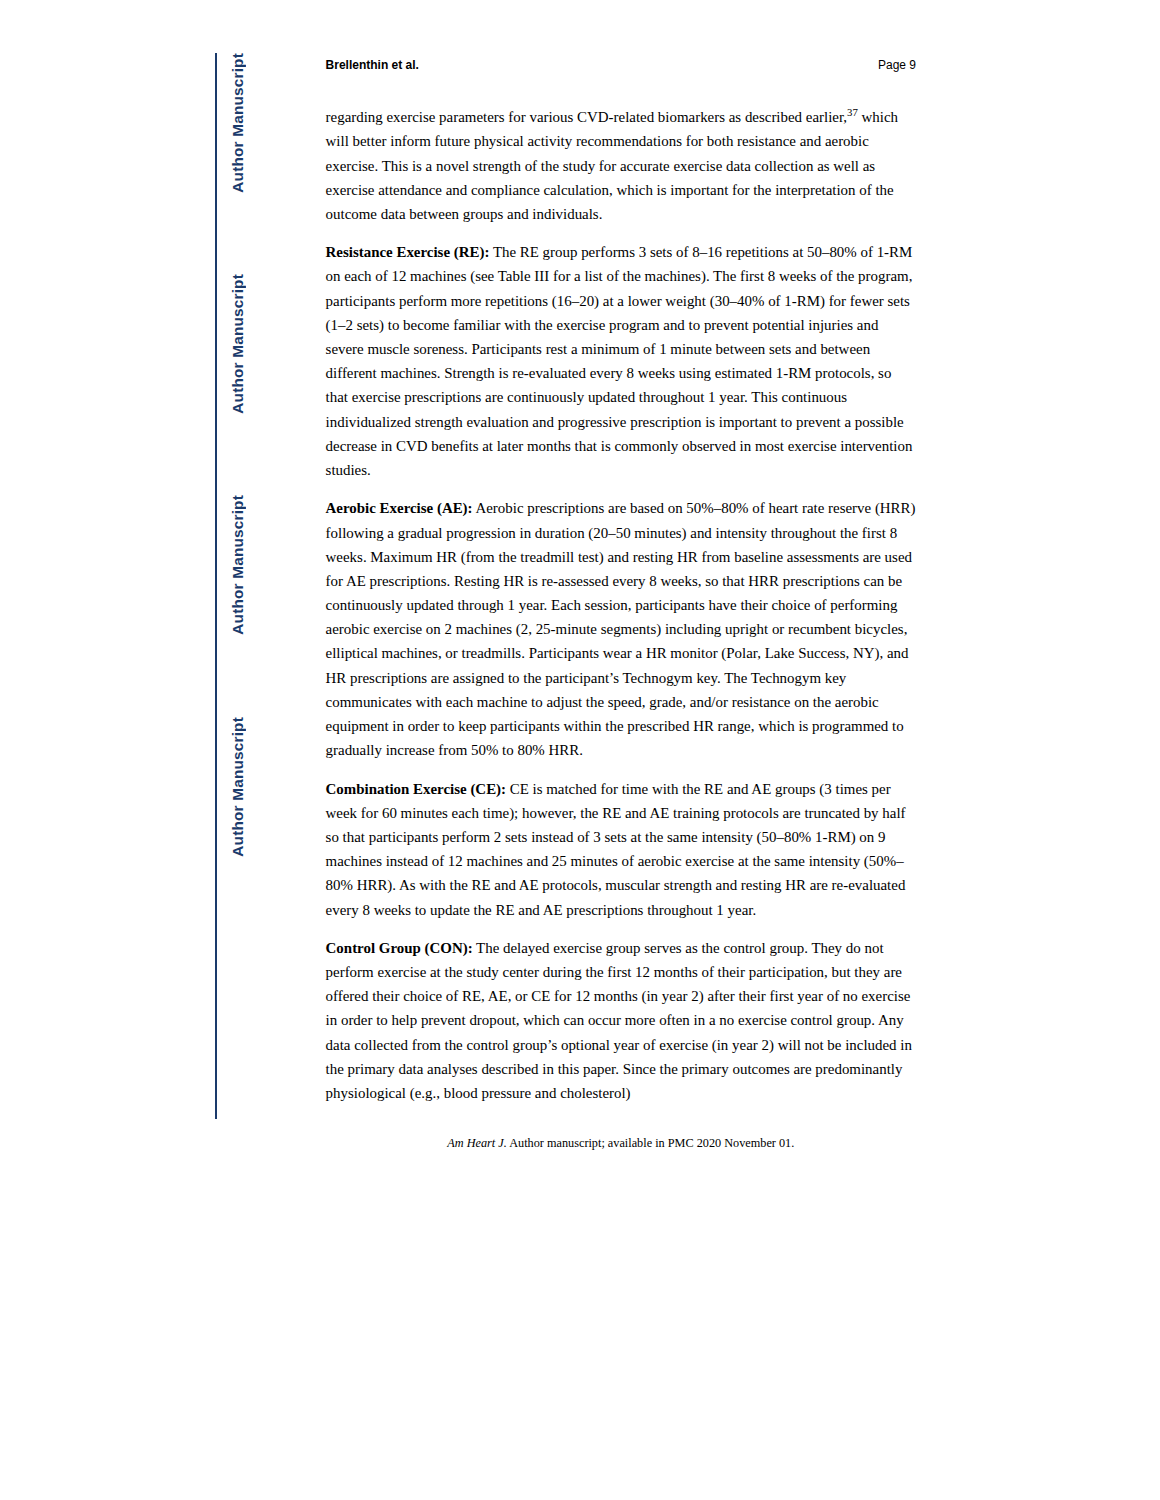Author Manuscript Author Manuscript Author Manuscript Author Manuscript
Brellenthin et al.
Page 9
regarding exercise parameters for various CVD-related biomarkers as described earlier,37 which will better inform future physical activity recommendations for both resistance and aerobic exercise. This is a novel strength of the study for accurate exercise data collection as well as exercise attendance and compliance calculation, which is important for the interpretation of the outcome data between groups and individuals.
Resistance Exercise (RE): The RE group performs 3 sets of 8–16 repetitions at 50–80% of 1-RM on each of 12 machines (see Table III for a list of the machines). The first 8 weeks of the program, participants perform more repetitions (16–20) at a lower weight (30–40% of 1-RM) for fewer sets (1–2 sets) to become familiar with the exercise program and to prevent potential injuries and severe muscle soreness. Participants rest a minimum of 1 minute between sets and between different machines. Strength is re-evaluated every 8 weeks using estimated 1-RM protocols, so that exercise prescriptions are continuously updated throughout 1 year. This continuous individualized strength evaluation and progressive prescription is important to prevent a possible decrease in CVD benefits at later months that is commonly observed in most exercise intervention studies.
Aerobic Exercise (AE): Aerobic prescriptions are based on 50%–80% of heart rate reserve (HRR) following a gradual progression in duration (20–50 minutes) and intensity throughout the first 8 weeks. Maximum HR (from the treadmill test) and resting HR from baseline assessments are used for AE prescriptions. Resting HR is re-assessed every 8 weeks, so that HRR prescriptions can be continuously updated through 1 year. Each session, participants have their choice of performing aerobic exercise on 2 machines (2, 25-minute segments) including upright or recumbent bicycles, elliptical machines, or treadmills. Participants wear a HR monitor (Polar, Lake Success, NY), and HR prescriptions are assigned to the participant’s Technogym key. The Technogym key communicates with each machine to adjust the speed, grade, and/or resistance on the aerobic equipment in order to keep participants within the prescribed HR range, which is programmed to gradually increase from 50% to 80% HRR.
Combination Exercise (CE): CE is matched for time with the RE and AE groups (3 times per week for 60 minutes each time); however, the RE and AE training protocols are truncated by half so that participants perform 2 sets instead of 3 sets at the same intensity (50–80% 1-RM) on 9 machines instead of 12 machines and 25 minutes of aerobic exercise at the same intensity (50%–80% HRR). As with the RE and AE protocols, muscular strength and resting HR are re-evaluated every 8 weeks to update the RE and AE prescriptions throughout 1 year.
Control Group (CON): The delayed exercise group serves as the control group. They do not perform exercise at the study center during the first 12 months of their participation, but they are offered their choice of RE, AE, or CE for 12 months (in year 2) after their first year of no exercise in order to help prevent dropout, which can occur more often in a no exercise control group. Any data collected from the control group’s optional year of exercise (in year 2) will not be included in the primary data analyses described in this paper. Since the primary outcomes are predominantly physiological (e.g., blood pressure and cholesterol)
Am Heart J. Author manuscript; available in PMC 2020 November 01.